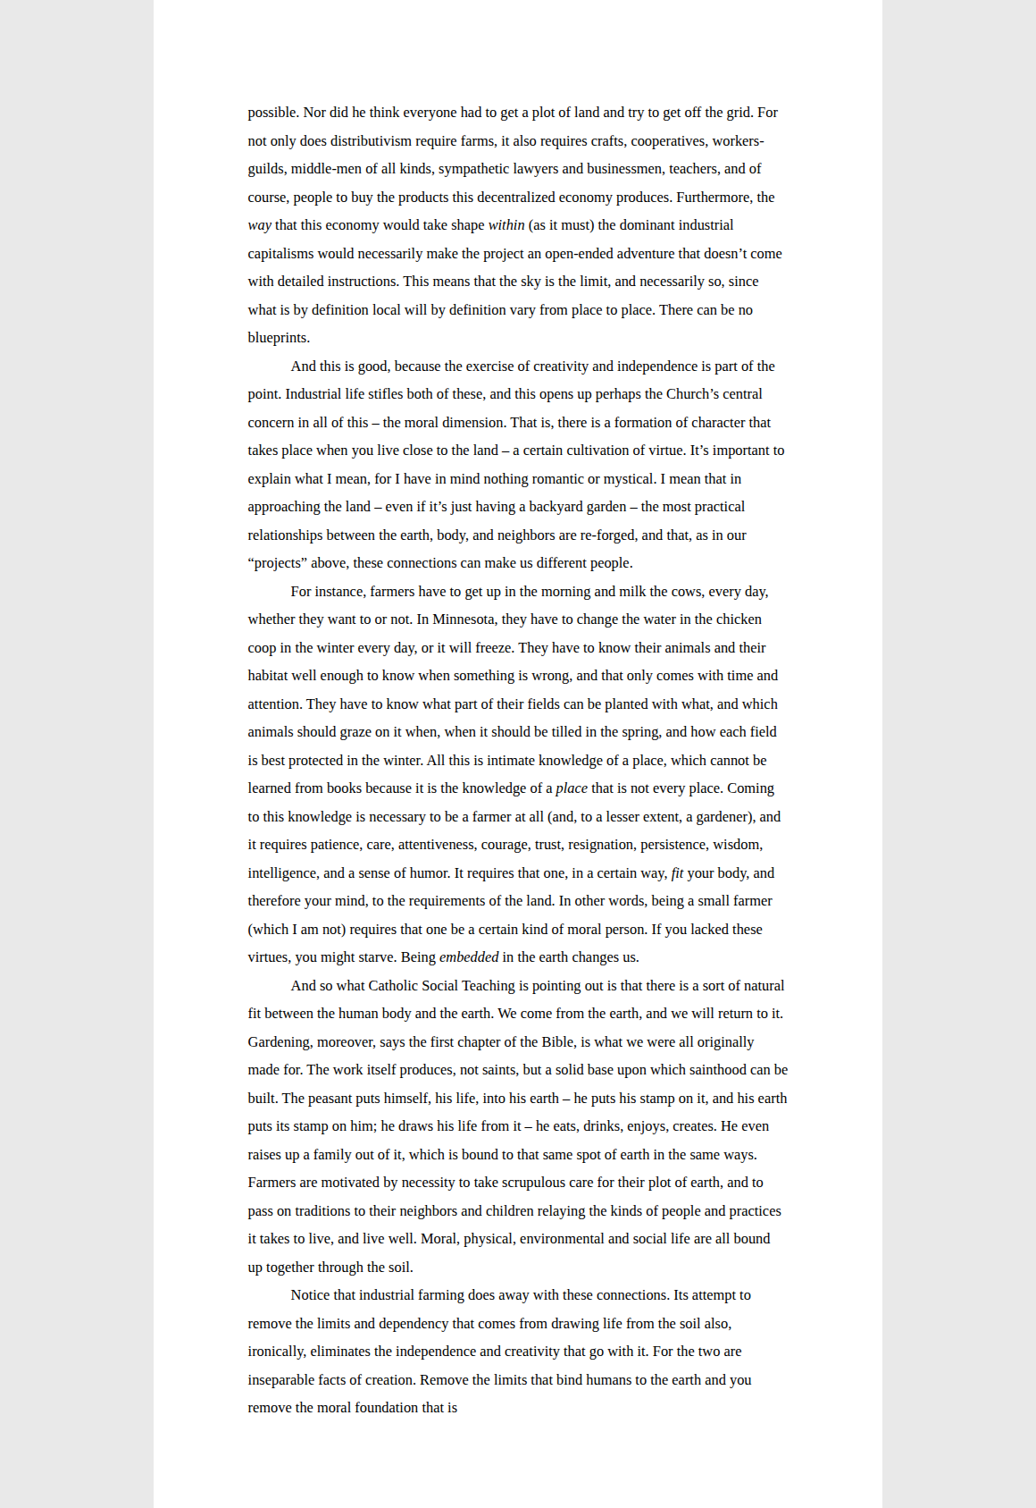possible. Nor did he think everyone had to get a plot of land and try to get off the grid. For not only does distributivism require farms, it also requires crafts, cooperatives, workers-guilds, middle-men of all kinds, sympathetic lawyers and businessmen, teachers, and of course, people to buy the products this decentralized economy produces. Furthermore, the way that this economy would take shape within (as it must) the dominant industrial capitalisms would necessarily make the project an open-ended adventure that doesn’t come with detailed instructions. This means that the sky is the limit, and necessarily so, since what is by definition local will by definition vary from place to place. There can be no blueprints.
And this is good, because the exercise of creativity and independence is part of the point. Industrial life stifles both of these, and this opens up perhaps the Church’s central concern in all of this – the moral dimension. That is, there is a formation of character that takes place when you live close to the land – a certain cultivation of virtue. It’s important to explain what I mean, for I have in mind nothing romantic or mystical. I mean that in approaching the land – even if it’s just having a backyard garden – the most practical relationships between the earth, body, and neighbors are re-forged, and that, as in our “projects” above, these connections can make us different people.
For instance, farmers have to get up in the morning and milk the cows, every day, whether they want to or not. In Minnesota, they have to change the water in the chicken coop in the winter every day, or it will freeze. They have to know their animals and their habitat well enough to know when something is wrong, and that only comes with time and attention. They have to know what part of their fields can be planted with what, and which animals should graze on it when, when it should be tilled in the spring, and how each field is best protected in the winter. All this is intimate knowledge of a place, which cannot be learned from books because it is the knowledge of a place that is not every place. Coming to this knowledge is necessary to be a farmer at all (and, to a lesser extent, a gardener), and it requires patience, care, attentiveness, courage, trust, resignation, persistence, wisdom, intelligence, and a sense of humor. It requires that one, in a certain way, fit your body, and therefore your mind, to the requirements of the land. In other words, being a small farmer (which I am not) requires that one be a certain kind of moral person. If you lacked these virtues, you might starve. Being embedded in the earth changes us.
And so what Catholic Social Teaching is pointing out is that there is a sort of natural fit between the human body and the earth. We come from the earth, and we will return to it. Gardening, moreover, says the first chapter of the Bible, is what we were all originally made for. The work itself produces, not saints, but a solid base upon which sainthood can be built. The peasant puts himself, his life, into his earth – he puts his stamp on it, and his earth puts its stamp on him; he draws his life from it – he eats, drinks, enjoys, creates. He even raises up a family out of it, which is bound to that same spot of earth in the same ways. Farmers are motivated by necessity to take scrupulous care for their plot of earth, and to pass on traditions to their neighbors and children relaying the kinds of people and practices it takes to live, and live well. Moral, physical, environmental and social life are all bound up together through the soil.
Notice that industrial farming does away with these connections. Its attempt to remove the limits and dependency that comes from drawing life from the soil also, ironically, eliminates the independence and creativity that go with it. For the two are inseparable facts of creation. Remove the limits that bind humans to the earth and you remove the moral foundation that is